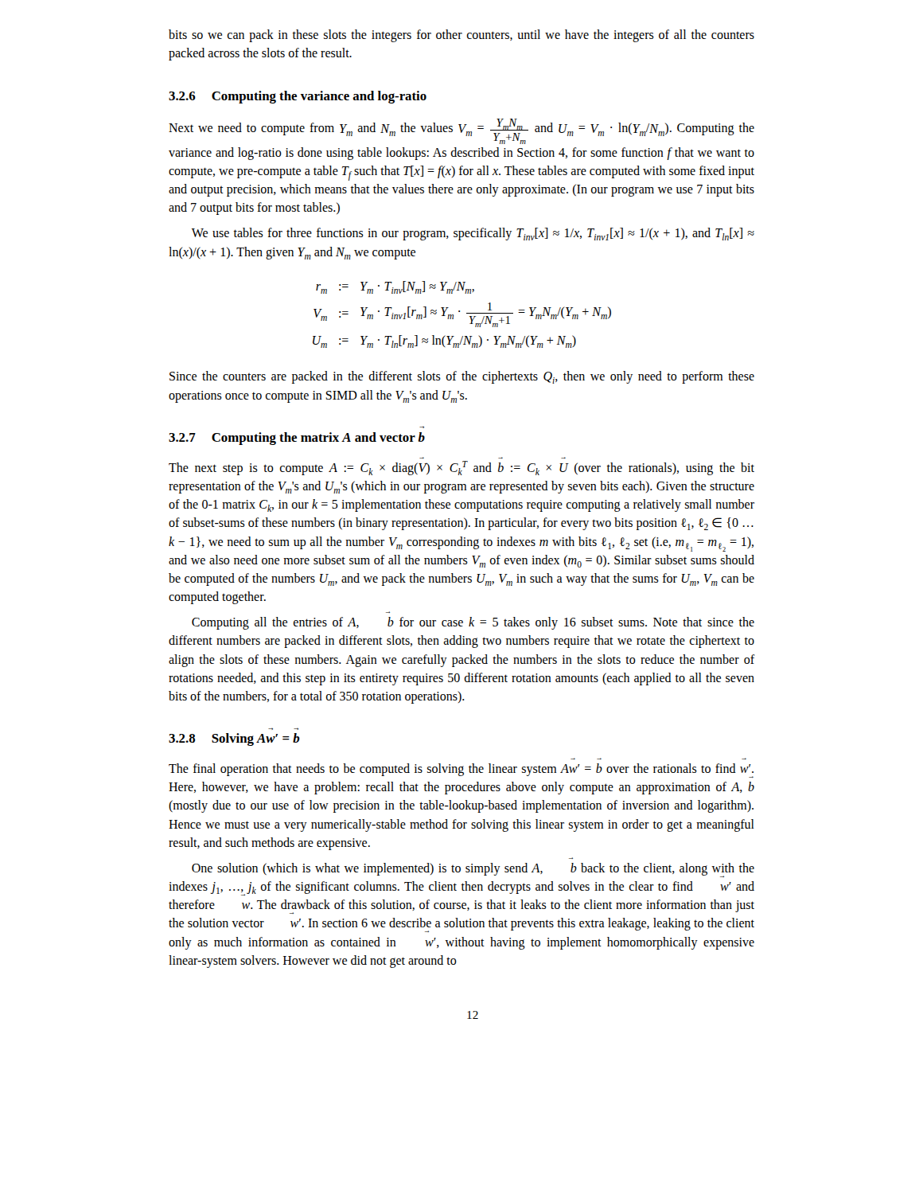bits so we can pack in these slots the integers for other counters, until we have the integers of all the counters packed across the slots of the result.
3.2.6 Computing the variance and log-ratio
Next we need to compute from Ym and Nm the values Vm = YmNm Ym+Nm and Um = Vm · ln(Ym/Nm). Computing the variance and log-ratio is done using table lookups: As described in Section 4, for some function f that we want to compute, we pre-compute a table Tf such that T[x] = f(x) for all x. These tables are computed with some fixed input and output precision, which means that the values there are only approximate. (In our program we use 7 input bits and 7 output bits for most tables.)
We use tables for three functions in our program, specifically Tinv[x] ≈ 1/x, Tinv1[x] ≈ 1/(x + 1), and Tln[x] ≈ ln(x)/(x + 1). Then given Ym and Nm we compute
| r m | := | Y m · T inv [ N m ] ≈ Y m / N m , |
| V m | := | Y m · T inv1 [ r m ] ≈ Y m · 1 Y m / N m +1 = Y m N m /( Y m + N m ) |
| U m | := | Y m · T ln [ r m ] ≈ ln( Y m / N m ) · Y m N m /( Y m + N m ) |
Since the counters are packed in the different slots of the ciphertexts Qi, then we only need to perform these operations once to compute in SIMD all the Vm's and Um's.
3.2.7 Computing the matrix A and vector b
The next step is to compute A := Ck × diag(V) × CkT and b := Ck × U (over the rationals), using the bit representation of the Vm's and Um's (which in our program are represented by seven bits each). Given the structure of the 0-1 matrix Ck, in our k = 5 implementation these computations require computing a relatively small number of subset-sums of these numbers (in binary representation). In particular, for every two bits position ℓ1, ℓ2 ∈ {0 … k − 1}, we need to sum up all the number Vm corresponding to indexes m with bits ℓ1, ℓ2 set (i.e, mℓ1 = mℓ2 = 1), and we also need one more subset sum of all the numbers Vm of even index (m0 = 0). Similar subset sums should be computed of the numbers Um, and we pack the numbers Um, Vm in such a way that the sums for Um, Vm can be computed together.
Computing all the entries of A, b for our case k = 5 takes only 16 subset sums. Note that since the different numbers are packed in different slots, then adding two numbers require that we rotate the ciphertext to align the slots of these numbers. Again we carefully packed the numbers in the slots to reduce the number of rotations needed, and this step in its entirety requires 50 different rotation amounts (each applied to all the seven bits of the numbers, for a total of 350 rotation operations).
3.2.8 Solving Aw′ = b
The final operation that needs to be computed is solving the linear system Aw′ = b over the rationals to find w′. Here, however, we have a problem: recall that the procedures above only compute an approximation of A, b (mostly due to our use of low precision in the table-lookup-based implementation of inversion and logarithm). Hence we must use a very numerically-stable method for solving this linear system in order to get a meaningful result, and such methods are expensive.
One solution (which is what we implemented) is to simply send A, b back to the client, along with the indexes j1, …, jk of the significant columns. The client then decrypts and solves in the clear to find w′ and therefore w. The drawback of this solution, of course, is that it leaks to the client more information than just the solution vector w′. In section 6 we describe a solution that prevents this extra leakage, leaking to the client only as much information as contained in w′, without having to implement homomorphically expensive linear-system solvers. However we did not get around to
12